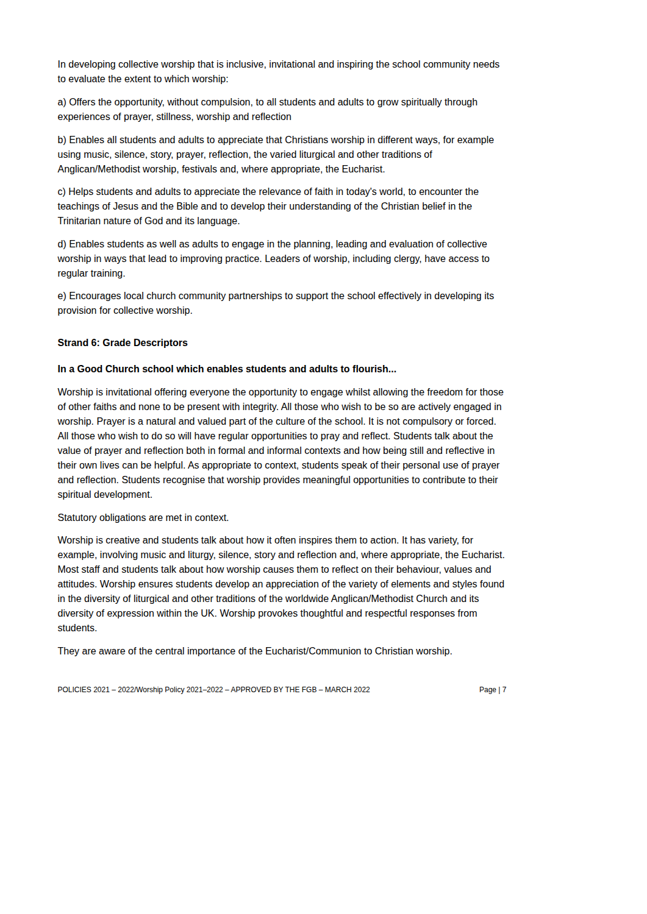In developing collective worship that is inclusive, invitational and inspiring the school community needs to evaluate the extent to which worship:
a) Offers the opportunity, without compulsion, to all students and adults to grow spiritually through experiences of prayer, stillness, worship and reflection
b) Enables all students and adults to appreciate that Christians worship in different ways, for example using music, silence, story, prayer, reflection, the varied liturgical and other traditions of Anglican/Methodist worship, festivals and, where appropriate, the Eucharist.
c) Helps students and adults to appreciate the relevance of faith in today's world, to encounter the teachings of Jesus and the Bible and to develop their understanding of the Christian belief in the Trinitarian nature of God and its language.
d) Enables students as well as adults to engage in the planning, leading and evaluation of collective worship in ways that lead to improving practice. Leaders of worship, including clergy, have access to regular training.
e) Encourages local church community partnerships to support the school effectively in developing its provision for collective worship.
Strand 6: Grade Descriptors
In a Good Church school which enables students and adults to flourish...
Worship is invitational offering everyone the opportunity to engage whilst allowing the freedom for those of other faiths and none to be present with integrity. All those who wish to be so are actively engaged in worship. Prayer is a natural and valued part of the culture of the school. It is not compulsory or forced. All those who wish to do so will have regular opportunities to pray and reflect. Students talk about the value of prayer and reflection both in formal and informal contexts and how being still and reflective in their own lives can be helpful. As appropriate to context, students speak of their personal use of prayer and reflection. Students recognise that worship provides meaningful opportunities to contribute to their spiritual development.
Statutory obligations are met in context.
Worship is creative and students talk about how it often inspires them to action. It has variety, for example, involving music and liturgy, silence, story and reflection and, where appropriate, the Eucharist. Most staff and students talk about how worship causes them to reflect on their behaviour, values and attitudes. Worship ensures students develop an appreciation of the variety of elements and styles found in the diversity of liturgical and other traditions of the worldwide Anglican/Methodist Church and its diversity of expression within the UK. Worship provokes thoughtful and respectful responses from students.
They are aware of the central importance of the Eucharist/Communion to Christian worship.
POLICIES 2021 – 2022/Worship Policy 2021–2022 – APPROVED BY THE FGB – MARCH 2022 Page | 7